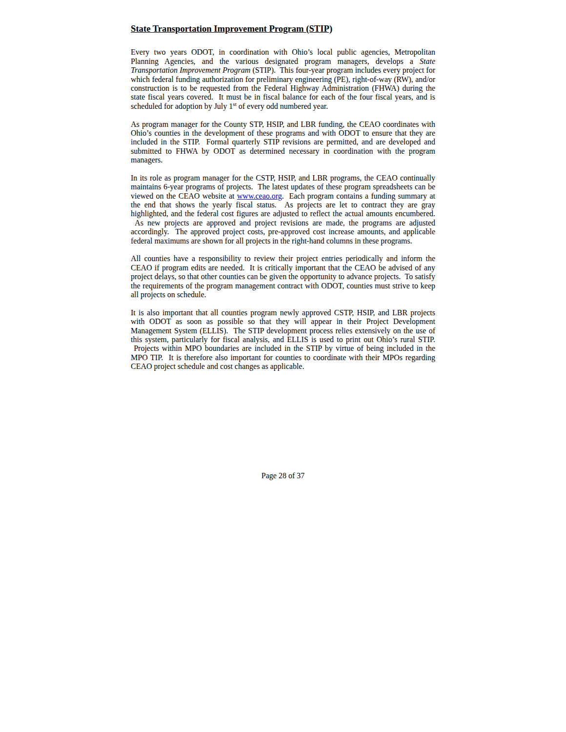State Transportation Improvement Program (STIP)
Every two years ODOT, in coordination with Ohio’s local public agencies, Metropolitan Planning Agencies, and the various designated program managers, develops a State Transportation Improvement Program (STIP). This four-year program includes every project for which federal funding authorization for preliminary engineering (PE), right-of-way (RW), and/or construction is to be requested from the Federal Highway Administration (FHWA) during the state fiscal years covered. It must be in fiscal balance for each of the four fiscal years, and is scheduled for adoption by July 1st of every odd numbered year.
As program manager for the County STP, HSIP, and LBR funding, the CEAO coordinates with Ohio’s counties in the development of these programs and with ODOT to ensure that they are included in the STIP. Formal quarterly STIP revisions are permitted, and are developed and submitted to FHWA by ODOT as determined necessary in coordination with the program managers.
In its role as program manager for the CSTP, HSIP, and LBR programs, the CEAO continually maintains 6-year programs of projects. The latest updates of these program spreadsheets can be viewed on the CEAO website at www.ceao.org. Each program contains a funding summary at the end that shows the yearly fiscal status. As projects are let to contract they are gray highlighted, and the federal cost figures are adjusted to reflect the actual amounts encumbered. As new projects are approved and project revisions are made, the programs are adjusted accordingly. The approved project costs, pre-approved cost increase amounts, and applicable federal maximums are shown for all projects in the right-hand columns in these programs.
All counties have a responsibility to review their project entries periodically and inform the CEAO if program edits are needed. It is critically important that the CEAO be advised of any project delays, so that other counties can be given the opportunity to advance projects. To satisfy the requirements of the program management contract with ODOT, counties must strive to keep all projects on schedule.
It is also important that all counties program newly approved CSTP, HSIP, and LBR projects with ODOT as soon as possible so that they will appear in their Project Development Management System (ELLIS). The STIP development process relies extensively on the use of this system, particularly for fiscal analysis, and ELLIS is used to print out Ohio’s rural STIP. Projects within MPO boundaries are included in the STIP by virtue of being included in the MPO TIP. It is therefore also important for counties to coordinate with their MPOs regarding CEAO project schedule and cost changes as applicable.
Page 28 of 37